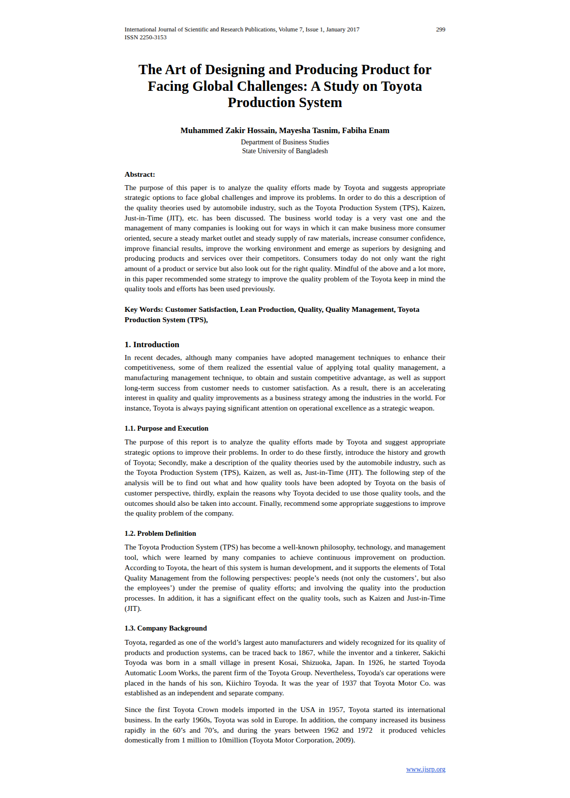International Journal of Scientific and Research Publications, Volume 7, Issue 1, January 2017
ISSN 2250-3153 299
The Art of Designing and Producing Product for Facing Global Challenges: A Study on Toyota Production System
Muhammed Zakir Hossain, Mayesha Tasnim, Fabiha Enam
Department of Business Studies
State University of Bangladesh
Abstract:
The purpose of this paper is to analyze the quality efforts made by Toyota and suggests appropriate strategic options to face global challenges and improve its problems. In order to do this a description of the quality theories used by automobile industry, such as the Toyota Production System (TPS), Kaizen, Just-in-Time (JIT), etc. has been discussed. The business world today is a very vast one and the management of many companies is looking out for ways in which it can make business more consumer oriented, secure a steady market outlet and steady supply of raw materials, increase consumer confidence, improve financial results, improve the working environment and emerge as superiors by designing and producing products and services over their competitors. Consumers today do not only want the right amount of a product or service but also look out for the right quality. Mindful of the above and a lot more, in this paper recommended some strategy to improve the quality problem of the Toyota keep in mind the quality tools and efforts has been used previously.
Key Words: Customer Satisfaction, Lean Production, Quality, Quality Management, Toyota Production System (TPS),
1. Introduction
In recent decades, although many companies have adopted management techniques to enhance their competitiveness, some of them realized the essential value of applying total quality management, a manufacturing management technique, to obtain and sustain competitive advantage, as well as support long-term success from customer needs to customer satisfaction. As a result, there is an accelerating interest in quality and quality improvements as a business strategy among the industries in the world. For instance, Toyota is always paying significant attention on operational excellence as a strategic weapon.
1.1. Purpose and Execution
The purpose of this report is to analyze the quality efforts made by Toyota and suggest appropriate strategic options to improve their problems. In order to do these firstly, introduce the history and growth of Toyota; Secondly, make a description of the quality theories used by the automobile industry, such as the Toyota Production System (TPS), Kaizen, as well as, Just-in-Time (JIT). The following step of the analysis will be to find out what and how quality tools have been adopted by Toyota on the basis of customer perspective, thirdly, explain the reasons why Toyota decided to use those quality tools, and the outcomes should also be taken into account. Finally, recommend some appropriate suggestions to improve the quality problem of the company.
1.2. Problem Definition
The Toyota Production System (TPS) has become a well-known philosophy, technology, and management tool, which were learned by many companies to achieve continuous improvement on production. According to Toyota, the heart of this system is human development, and it supports the elements of Total Quality Management from the following perspectives: people’s needs (not only the customers’, but also the employees’) under the premise of quality efforts; and involving the quality into the production processes. In addition, it has a significant effect on the quality tools, such as Kaizen and Just-in-Time (JIT).
1.3. Company Background
Toyota, regarded as one of the world’s largest auto manufacturers and widely recognized for its quality of products and production systems, can be traced back to 1867, while the inventor and a tinkerer, Sakichi Toyoda was born in a small village in present Kosai, Shizuoka, Japan. In 1926, he started Toyoda Automatic Loom Works, the parent firm of the Toyota Group. Nevertheless, Toyoda's car operations were placed in the hands of his son, Kiichiro Toyoda. It was the year of 1937 that Toyota Motor Co. was established as an independent and separate company.
Since the first Toyota Crown models imported in the USA in 1957, Toyota started its international business. In the early 1960s, Toyota was sold in Europe. In addition, the company increased its business rapidly in the 60’s and 70’s, and during the years between 1962 and 1972 it produced vehicles domestically from 1 million to 10million (Toyota Motor Corporation, 2009).
www.ijsrp.org